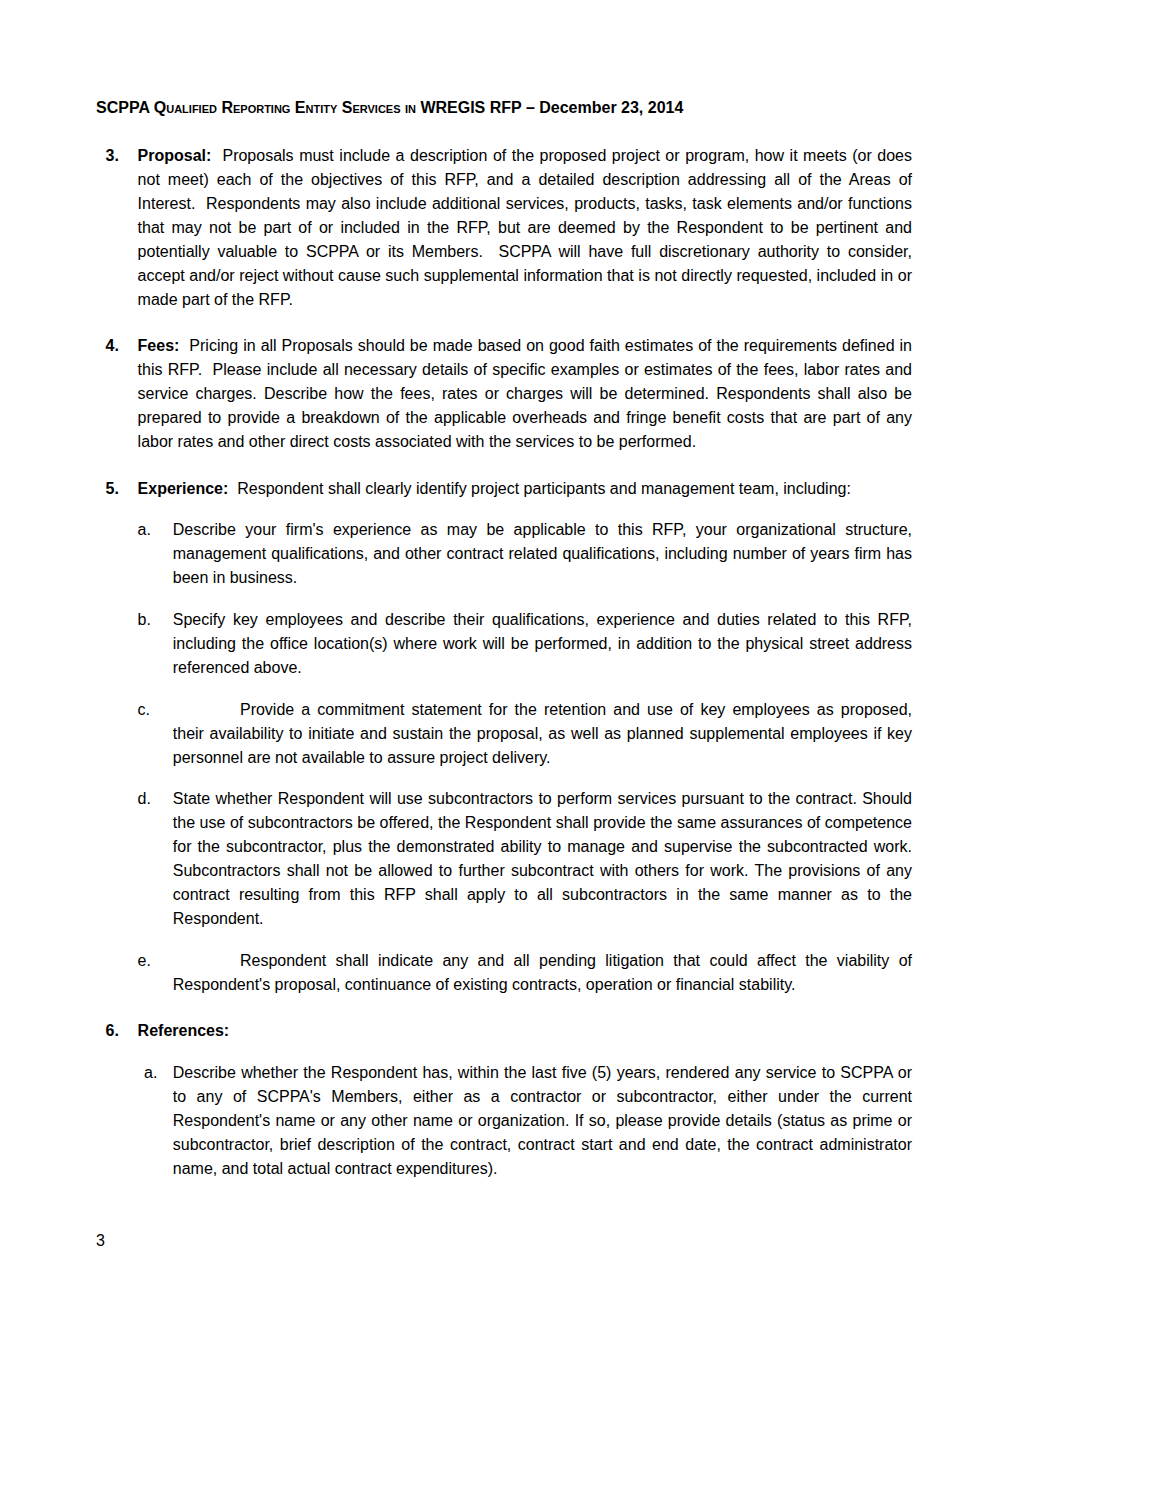SCPPA Qualified Reporting Entity Services in WREGIS RFP – December 23, 2014
3. Proposal: Proposals must include a description of the proposed project or program, how it meets (or does not meet) each of the objectives of this RFP, and a detailed description addressing all of the Areas of Interest. Respondents may also include additional services, products, tasks, task elements and/or functions that may not be part of or included in the RFP, but are deemed by the Respondent to be pertinent and potentially valuable to SCPPA or its Members. SCPPA will have full discretionary authority to consider, accept and/or reject without cause such supplemental information that is not directly requested, included in or made part of the RFP.
4. Fees: Pricing in all Proposals should be made based on good faith estimates of the requirements defined in this RFP. Please include all necessary details of specific examples or estimates of the fees, labor rates and service charges. Describe how the fees, rates or charges will be determined. Respondents shall also be prepared to provide a breakdown of the applicable overheads and fringe benefit costs that are part of any labor rates and other direct costs associated with the services to be performed.
5. Experience: Respondent shall clearly identify project participants and management team, including:
a. Describe your firm's experience as may be applicable to this RFP, your organizational structure, management qualifications, and other contract related qualifications, including number of years firm has been in business.
b. Specify key employees and describe their qualifications, experience and duties related to this RFP, including the office location(s) where work will be performed, in addition to the physical street address referenced above.
c. Provide a commitment statement for the retention and use of key employees as proposed, their availability to initiate and sustain the proposal, as well as planned supplemental employees if key personnel are not available to assure project delivery.
d. State whether Respondent will use subcontractors to perform services pursuant to the contract. Should the use of subcontractors be offered, the Respondent shall provide the same assurances of competence for the subcontractor, plus the demonstrated ability to manage and supervise the subcontracted work. Subcontractors shall not be allowed to further subcontract with others for work. The provisions of any contract resulting from this RFP shall apply to all subcontractors in the same manner as to the Respondent.
e. Respondent shall indicate any and all pending litigation that could affect the viability of Respondent's proposal, continuance of existing contracts, operation or financial stability.
6. References:
a. Describe whether the Respondent has, within the last five (5) years, rendered any service to SCPPA or to any of SCPPA's Members, either as a contractor or subcontractor, either under the current Respondent's name or any other name or organization. If so, please provide details (status as prime or subcontractor, brief description of the contract, contract start and end date, the contract administrator name, and total actual contract expenditures).
3